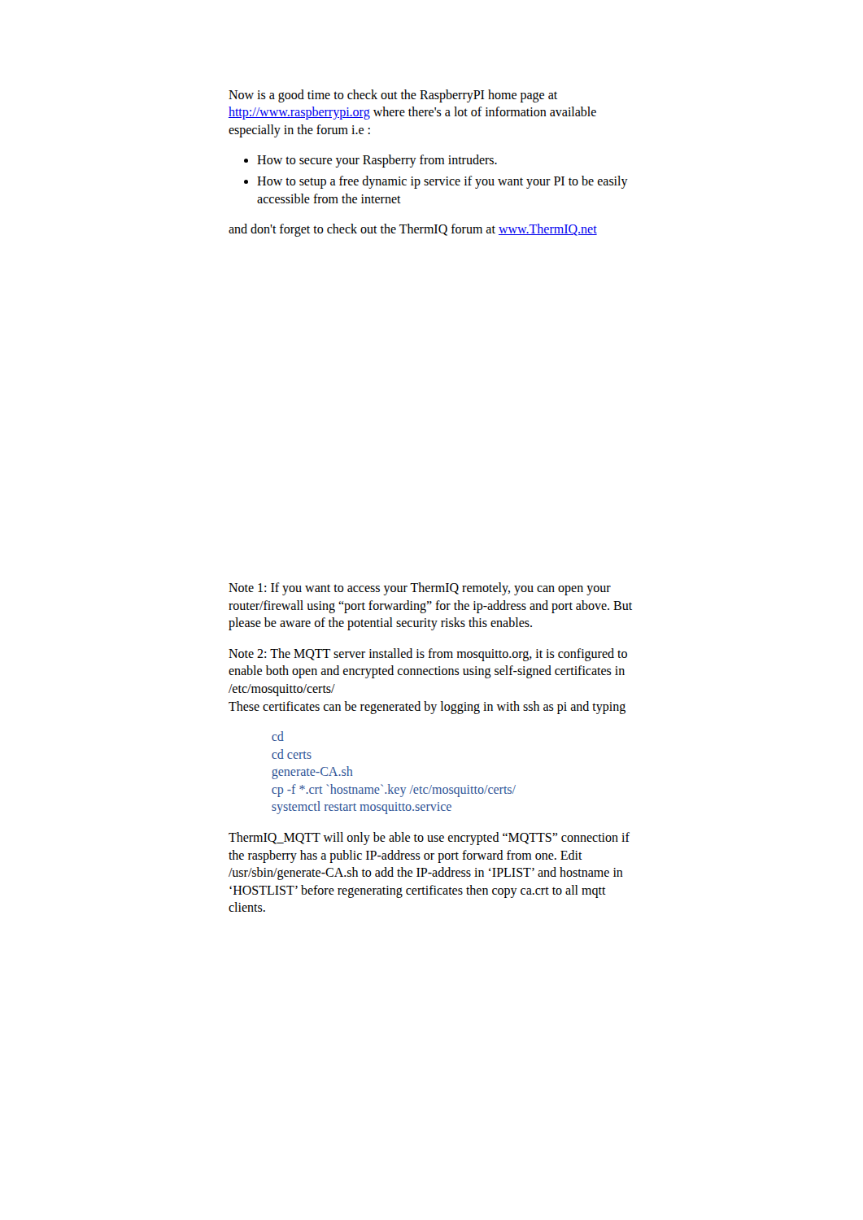Now is a good time to check out the RaspberryPI home page at http://www.raspberrypi.org where there's a lot of information available especially in the forum i.e :
How to secure your Raspberry from intruders.
How to setup a free dynamic ip service if you want your PI to be easily accessible from the internet
and don't forget to check out the ThermIQ forum at www.ThermIQ.net
Note 1: If you want to access your ThermIQ remotely, you can open your router/firewall using “port forwarding” for the ip-address and port above. But please be aware of the potential security risks this enables.
Note 2: The MQTT server installed is from mosquitto.org, it is configured to enable both open and encrypted connections using self-signed certificates in /etc/mosquitto/certs/
These certificates can be regenerated by logging in with ssh as pi and typing
cd
cd certs
generate-CA.sh
cp -f *.crt `hostname`.key /etc/mosquitto/certs/
systemctl restart mosquitto.service
ThermIQ_MQTT will only be able to use encrypted “MQTTS” connection if the raspberry has a public IP-address or port forward from one. Edit /usr/sbin/generate-CA.sh to add the IP-address in ‘IPLIST’ and hostname in ‘HOSTLIST’ before regenerating certificates then copy ca.crt to all mqtt clients.